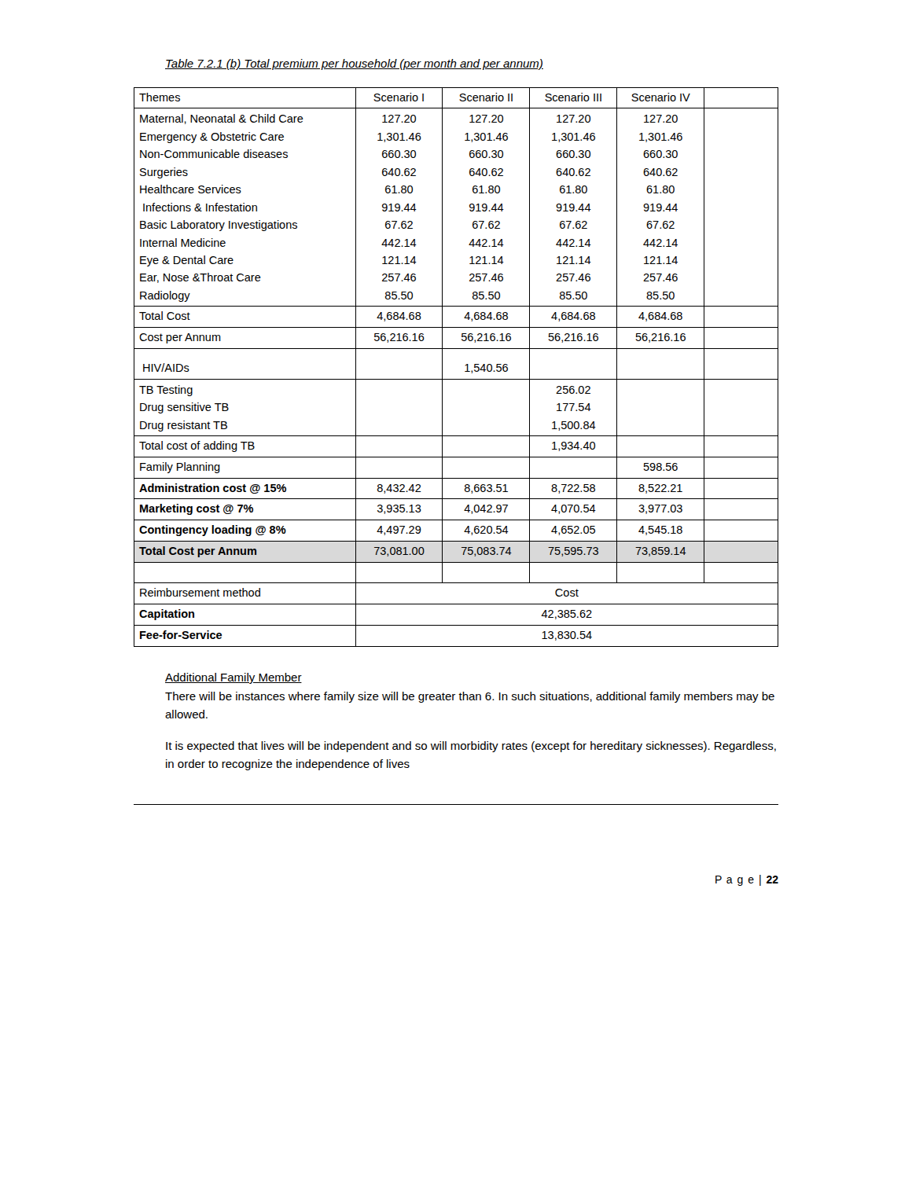Table 7.2.1 (b) Total premium per household (per month and per annum)
| Themes | Scenario I | Scenario II | Scenario III | Scenario IV | |
| Maternal, Neonatal & Child Care Emergency & Obstetric Care Non-Communicable diseases Surgeries Healthcare Services Infections & Infestation Basic Laboratory Investigations Internal Medicine Eye & Dental Care Ear, Nose &Throat Care Radiology | 127.20 1,301.46 660.30 640.62 61.80 919.44 67.62 442.14 121.14 257.46 85.50 | 127.20 1,301.46 660.30 640.62 61.80 919.44 67.62 442.14 121.14 257.46 85.50 | 127.20 1,301.46 660.30 640.62 61.80 919.44 67.62 442.14 121.14 257.46 85.50 | 127.20 1,301.46 660.30 640.62 61.80 919.44 67.62 442.14 121.14 257.46 85.50 | |
| Total Cost | 4,684.68 | 4,684.68 | 4,684.68 | 4,684.68 | |
| Cost per Annum | 56,216.16 | 56,216.16 | 56,216.16 | 56,216.16 | |
| HIV/AIDs | | 1,540.56 | | | |
| TB Testing Drug sensitive TB Drug resistant TB | | | 256.02 177.54 1,500.84 | | |
| Total cost of adding TB | | | 1,934.40 | | |
| Family Planning | | | | 598.56 | |
| Administration cost @ 15% | 8,432.42 | 8,663.51 | 8,722.58 | 8,522.21 | |
| Marketing cost @ 7% | 3,935.13 | 4,042.97 | 4,070.54 | 3,977.03 | |
| Contingency loading @ 8% | 4,497.29 | 4,620.54 | 4,652.05 | 4,545.18 | |
| Total Cost per Annum | 73,081.00 | 75,083.74 | 75,595.73 | 73,859.14 | |
| Reimbursement method | Cost |
| Capitation | 42,385.62 |
| Fee-for-Service | 13,830.54 |
Additional Family Member
There will be instances where family size will be greater than 6. In such situations, additional family members may be allowed.
It is expected that lives will be independent and so will morbidity rates (except for hereditary sicknesses). Regardless, in order to recognize the independence of lives
P a g e | 22